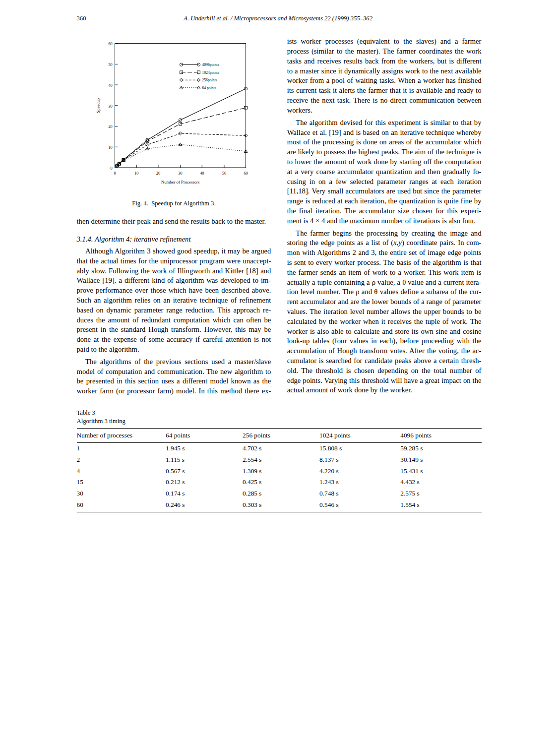360 A. Underhill et al. / Microprocessors and Microsystems 22 (1999) 355–362
0 10 20 30 40 50 60 0 10 20 30 40 50 60 Number of Processors Speedup 4096points 1024points 256points 64 points
Fig. 4. Speedup for Algorithm 3.
then determine their peak and send the results back to the master.
3.1.4. Algorithm 4: iterative refinement
Although Algorithm 3 showed good speedup, it may be argued that the actual times for the uniprocessor program were unacceptably slow. Following the work of Illingworth and Kittler [18] and Wallace [19], a different kind of algorithm was developed to improve performance over those which have been described above. Such an algorithm relies on an iterative technique of refinement based on dynamic parameter range reduction. This approach reduces the amount of redundant computation which can often be present in the standard Hough transform. However, this may be done at the expense of some accuracy if careful attention is not paid to the algorithm.
The algorithms of the previous sections used a master/slave model of computation and communication. The new algorithm to be presented in this section uses a different model known as the worker farm (or processor farm) model. In this method there exists worker processes (equivalent to the slaves) and a farmer process (similar to the master). The farmer coordinates the work tasks and receives results back from the workers, but is different to a master since it dynamically assigns work to the next available worker from a pool of waiting tasks. When a worker has finished its current task it alerts the farmer that it is available and ready to receive the next task. There is no direct communication between workers.
The algorithm devised for this experiment is similar to that by Wallace et al. [19] and is based on an iterative technique whereby most of the processing is done on areas of the accumulator which are likely to possess the highest peaks. The aim of the technique is to lower the amount of work done by starting off the computation at a very coarse accumulator quantization and then gradually focusing in on a few selected parameter ranges at each iteration [11,18]. Very small accumulators are used but since the parameter range is reduced at each iteration, the quantization is quite fine by the final iteration. The accumulator size chosen for this experiment is 4 × 4 and the maximum number of iterations is also four.
The farmer begins the processing by creating the image and storing the edge points as a list of (x,y) coordinate pairs. In common with Algorithms 2 and 3, the entire set of image edge points is sent to every worker process. The basis of the algorithm is that the farmer sends an item of work to a worker. This work item is actually a tuple containing a ρ value, a θ value and a current iteration level number. The ρ and θ values define a subarea of the current accumulator and are the lower bounds of a range of parameter values. The iteration level number allows the upper bounds to be calculated by the worker when it receives the tuple of work. The worker is also able to calculate and store its own sine and cosine look-up tables (four values in each), before proceeding with the accumulation of Hough transform votes. After the voting, the accumulator is searched for candidate peaks above a certain threshold. The threshold is chosen depending on the total number of edge points. Varying this threshold will have a great impact on the actual amount of work done by the worker.
Table 3 Algorithm 3 timing
| Number of processes | 64 points | 256 points | 1024 points | 4096 points |
| --- | --- | --- | --- | --- |
| 1 | 1.945 s | 4.702 s | 15.808 s | 59.285 s |
| 2 | 1.115 s | 2.554 s | 8.137 s | 30.149 s |
| 4 | 0.567 s | 1.309 s | 4.220 s | 15.431 s |
| 15 | 0.212 s | 0.425 s | 1.243 s | 4.432 s |
| 30 | 0.174 s | 0.285 s | 0.748 s | 2.575 s |
| 60 | 0.246 s | 0.303 s | 0.546 s | 1.554 s |